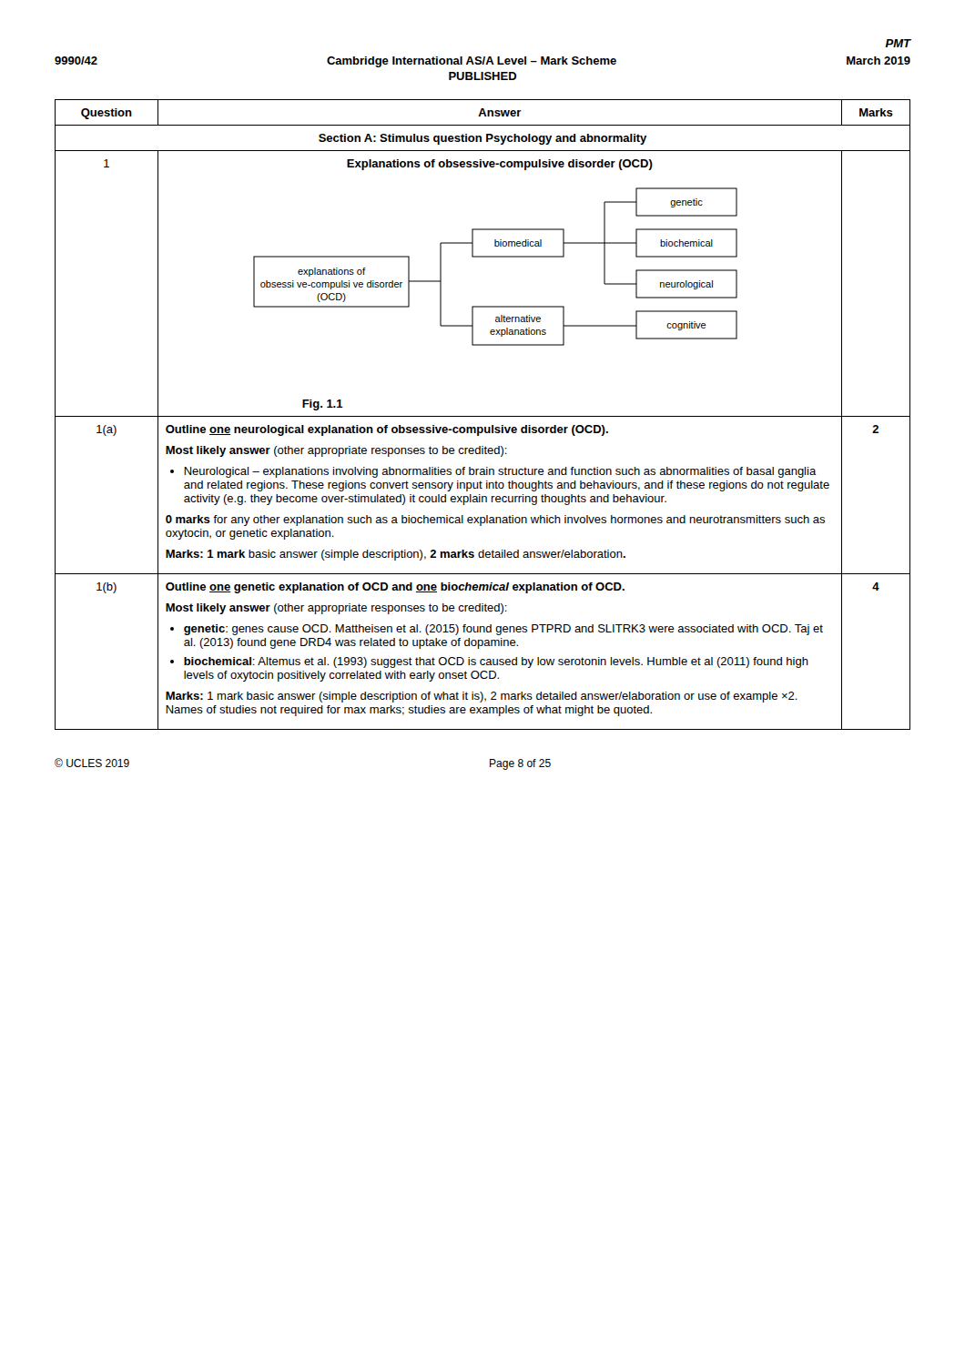PMT
9990/42
Cambridge International AS/A Level – Mark Scheme
March 2019
PUBLISHED
| Question | Answer | Marks |
| --- | --- | --- |
| Section A: Stimulus question Psychology and abnormality |
| 1 | Explanations of obsessive-compulsive disorder (OCD) explanations of obsessi ve-compulsi ve disorder (OCD) biomedical alternative explanations genetic biochemical neurological cognitive Fig. 1.1 | |
| 1(a) | Outline one neurological explanation of obsessive-compulsive disorder (OCD). Most likely answer (other appropriate responses to be credited): Neurological – explanations involving abnormalities of brain structure and function such as abnormalities of basal ganglia and related regions. These regions convert sensory input into thoughts and behaviours, and if these regions do not regulate activity (e.g. they become over-stimulated) it could explain recurring thoughts and behaviour. 0 marks for any other explanation such as a biochemical explanation which involves hormones and neurotransmitters such as oxytocin, or genetic explanation. Marks: 1 mark basic answer (simple description), 2 marks detailed answer/elaboration . | 2 |
| 1(b) | Outline one genetic explanation of OCD and one bio chemical explanation of OCD. Most likely answer (other appropriate responses to be credited): genetic : genes cause OCD. Mattheisen et al. (2015) found genes PTPRD and SLITRK3 were associated with OCD. Taj et al. (2013) found gene DRD4 was related to uptake of dopamine. biochemical : Altemus et al. (1993) suggest that OCD is caused by low serotonin levels. Humble et al (2011) found high levels of oxytocin positively correlated with early onset OCD. Marks: 1 mark basic answer (simple description of what it is), 2 marks detailed answer/elaboration or use of example ×2. Names of studies not required for max marks; studies are examples of what might be quoted. | 4 |
© UCLES 2019
Page 8 of 25